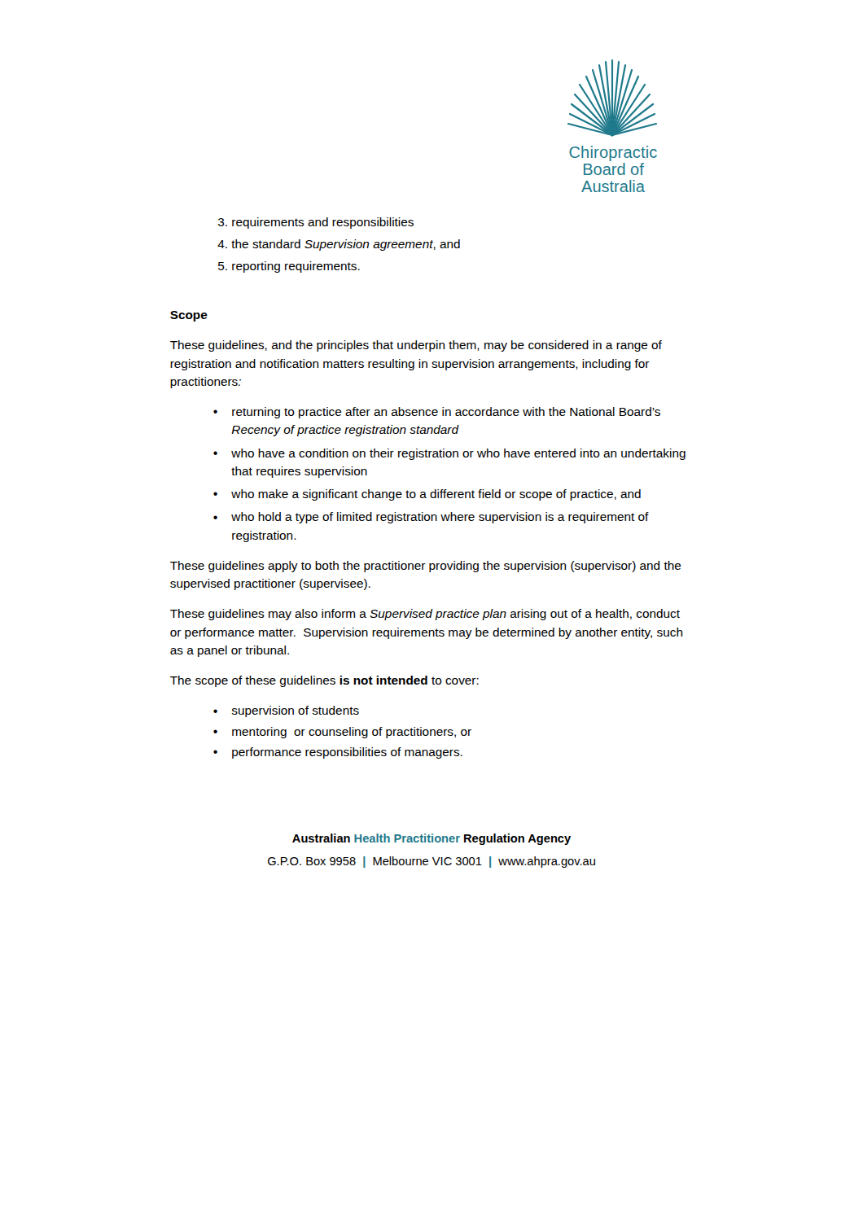Chiropractic
Board of
Australia
requirements and responsibilities
the standard Supervision agreement, and
reporting requirements.
Scope
These guidelines, and the principles that underpin them, may be considered in a range of registration and notification matters resulting in supervision arrangements, including for practitioners:
returning to practice after an absence in accordance with the National Board’s Recency of practice registration standard
who have a condition on their registration or who have entered into an undertaking that requires supervision
who make a significant change to a different field or scope of practice, and
who hold a type of limited registration where supervision is a requirement of registration.
These guidelines apply to both the practitioner providing the supervision (supervisor) and the supervised practitioner (supervisee).
These guidelines may also inform a Supervised practice plan arising out of a health, conduct or performance matter. Supervision requirements may be determined by another entity, such as a panel or tribunal.
The scope of these guidelines is not intended to cover:
supervision of students
mentoring or counseling of practitioners, or
performance responsibilities of managers.
Australian Health Practitioner Regulation Agency
G.P.O. Box 9958 | Melbourne VIC 3001 | www.ahpra.gov.au